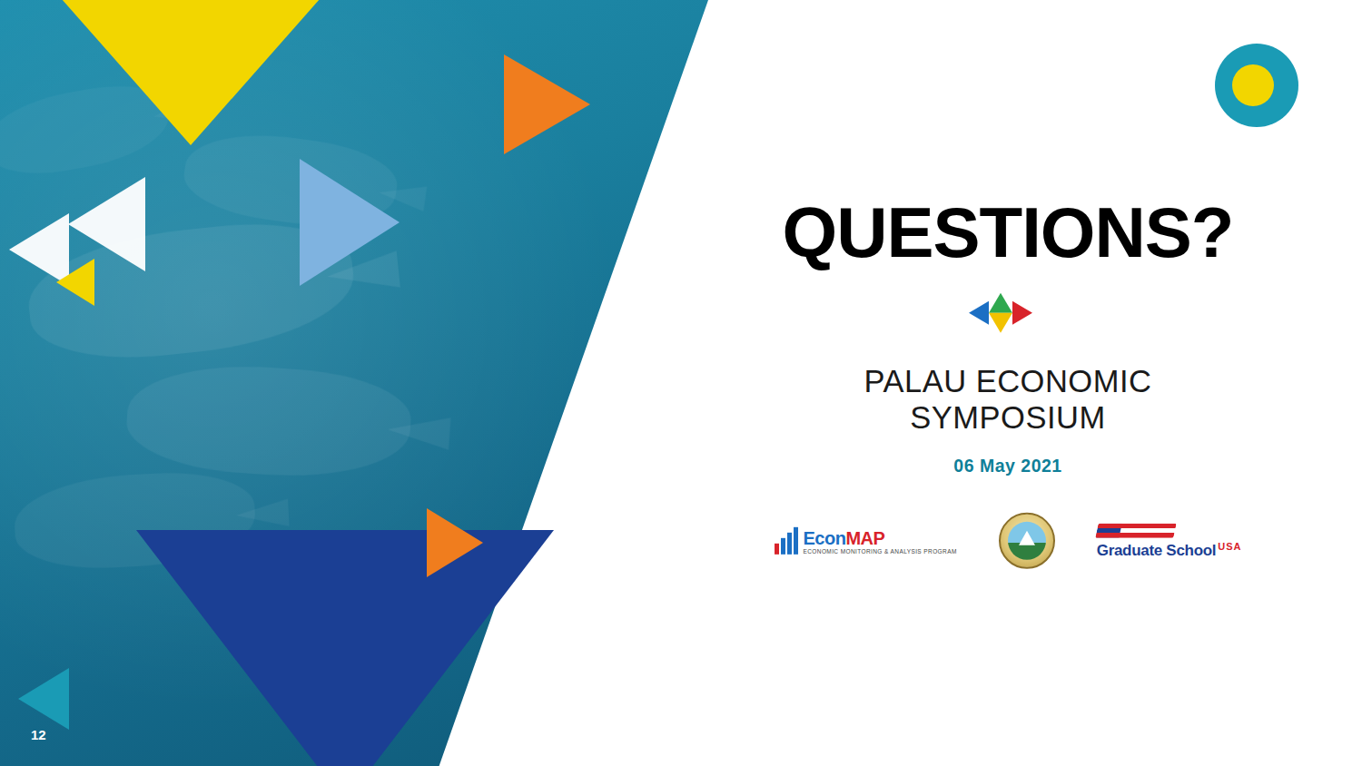QUESTIONS?
Palau Economic
Symposium
06 May 2021
Econ MAP
ECONOMIC MONITORING & ANALYSIS PROGRAM
Graduate SchoolUSA
12